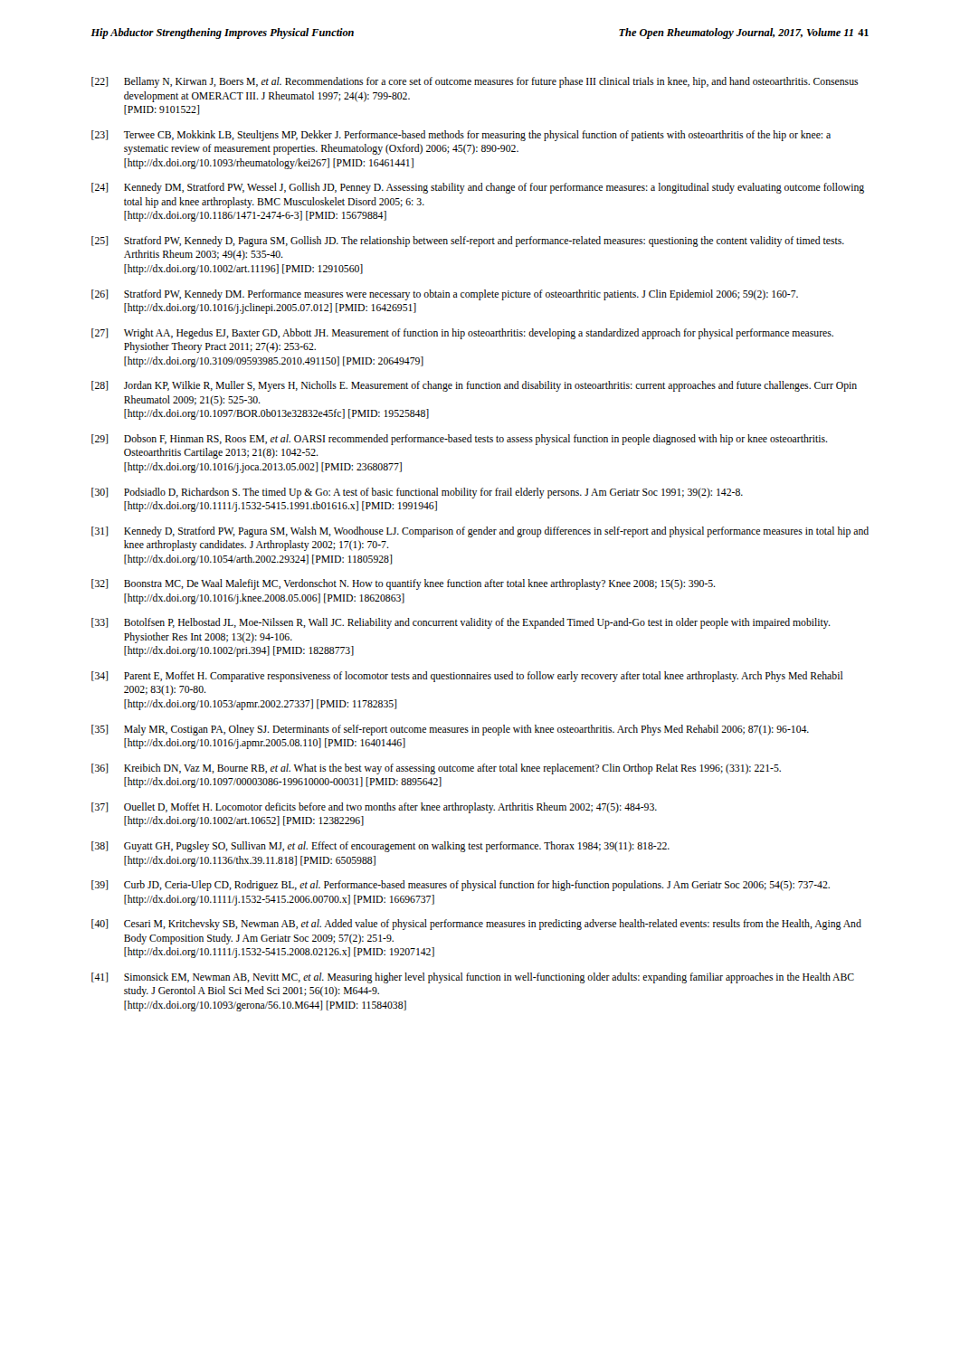Hip Abductor Strengthening Improves Physical Function The Open Rheumatology Journal, 2017, Volume 1141
[22] Bellamy N, Kirwan J, Boers M, et al. Recommendations for a core set of outcome measures for future phase III clinical trials in knee, hip, and hand osteoarthritis. Consensus development at OMERACT III. J Rheumatol 1997; 24(4): 799-802. [PMID: 9101522]
[23] Terwee CB, Mokkink LB, Steultjens MP, Dekker J. Performance-based methods for measuring the physical function of patients with osteoarthritis of the hip or knee: a systematic review of measurement properties. Rheumatology (Oxford) 2006; 45(7): 890-902. [http://dx.doi.org/10.1093/rheumatology/kei267] [PMID: 16461441]
[24] Kennedy DM, Stratford PW, Wessel J, Gollish JD, Penney D. Assessing stability and change of four performance measures: a longitudinal study evaluating outcome following total hip and knee arthroplasty. BMC Musculoskelet Disord 2005; 6: 3. [http://dx.doi.org/10.1186/1471-2474-6-3] [PMID: 15679884]
[25] Stratford PW, Kennedy D, Pagura SM, Gollish JD. The relationship between self-report and performance-related measures: questioning the content validity of timed tests. Arthritis Rheum 2003; 49(4): 535-40. [http://dx.doi.org/10.1002/art.11196] [PMID: 12910560]
[26] Stratford PW, Kennedy DM. Performance measures were necessary to obtain a complete picture of osteoarthritic patients. J Clin Epidemiol 2006; 59(2): 160-7. [http://dx.doi.org/10.1016/j.jclinepi.2005.07.012] [PMID: 16426951]
[27] Wright AA, Hegedus EJ, Baxter GD, Abbott JH. Measurement of function in hip osteoarthritis: developing a standardized approach for physical performance measures. Physiother Theory Pract 2011; 27(4): 253-62. [http://dx.doi.org/10.3109/09593985.2010.491150] [PMID: 20649479]
[28] Jordan KP, Wilkie R, Muller S, Myers H, Nicholls E. Measurement of change in function and disability in osteoarthritis: current approaches and future challenges. Curr Opin Rheumatol 2009; 21(5): 525-30. [http://dx.doi.org/10.1097/BOR.0b013e32832e45fc] [PMID: 19525848]
[29] Dobson F, Hinman RS, Roos EM, et al. OARSI recommended performance-based tests to assess physical function in people diagnosed with hip or knee osteoarthritis. Osteoarthritis Cartilage 2013; 21(8): 1042-52. [http://dx.doi.org/10.1016/j.joca.2013.05.002] [PMID: 23680877]
[30] Podsiadlo D, Richardson S. The timed Up & Go: A test of basic functional mobility for frail elderly persons. J Am Geriatr Soc 1991; 39(2): 142-8. [http://dx.doi.org/10.1111/j.1532-5415.1991.tb01616.x] [PMID: 1991946]
[31] Kennedy D, Stratford PW, Pagura SM, Walsh M, Woodhouse LJ. Comparison of gender and group differences in self-report and physical performance measures in total hip and knee arthroplasty candidates. J Arthroplasty 2002; 17(1): 70-7. [http://dx.doi.org/10.1054/arth.2002.29324] [PMID: 11805928]
[32] Boonstra MC, De Waal Malefijt MC, Verdonschot N. How to quantify knee function after total knee arthroplasty? Knee 2008; 15(5): 390-5. [http://dx.doi.org/10.1016/j.knee.2008.05.006] [PMID: 18620863]
[33] Botolfsen P, Helbostad JL, Moe-Nilssen R, Wall JC. Reliability and concurrent validity of the Expanded Timed Up-and-Go test in older people with impaired mobility. Physiother Res Int 2008; 13(2): 94-106. [http://dx.doi.org/10.1002/pri.394] [PMID: 18288773]
[34] Parent E, Moffet H. Comparative responsiveness of locomotor tests and questionnaires used to follow early recovery after total knee arthroplasty. Arch Phys Med Rehabil 2002; 83(1): 70-80. [http://dx.doi.org/10.1053/apmr.2002.27337] [PMID: 11782835]
[35] Maly MR, Costigan PA, Olney SJ. Determinants of self-report outcome measures in people with knee osteoarthritis. Arch Phys Med Rehabil 2006; 87(1): 96-104. [http://dx.doi.org/10.1016/j.apmr.2005.08.110] [PMID: 16401446]
[36] Kreibich DN, Vaz M, Bourne RB, et al. What is the best way of assessing outcome after total knee replacement? Clin Orthop Relat Res 1996; (331): 221-5. [http://dx.doi.org/10.1097/00003086-199610000-00031] [PMID: 8895642]
[37] Ouellet D, Moffet H. Locomotor deficits before and two months after knee arthroplasty. Arthritis Rheum 2002; 47(5): 484-93. [http://dx.doi.org/10.1002/art.10652] [PMID: 12382296]
[38] Guyatt GH, Pugsley SO, Sullivan MJ, et al. Effect of encouragement on walking test performance. Thorax 1984; 39(11): 818-22. [http://dx.doi.org/10.1136/thx.39.11.818] [PMID: 6505988]
[39] Curb JD, Ceria-Ulep CD, Rodriguez BL, et al. Performance-based measures of physical function for high-function populations. J Am Geriatr Soc 2006; 54(5): 737-42. [http://dx.doi.org/10.1111/j.1532-5415.2006.00700.x] [PMID: 16696737]
[40] Cesari M, Kritchevsky SB, Newman AB, et al. Added value of physical performance measures in predicting adverse health-related events: results from the Health, Aging And Body Composition Study. J Am Geriatr Soc 2009; 57(2): 251-9. [http://dx.doi.org/10.1111/j.1532-5415.2008.02126.x] [PMID: 19207142]
[41] Simonsick EM, Newman AB, Nevitt MC, et al. Measuring higher level physical function in well-functioning older adults: expanding familiar approaches in the Health ABC study. J Gerontol A Biol Sci Med Sci 2001; 56(10): M644-9. [http://dx.doi.org/10.1093/gerona/56.10.M644] [PMID: 11584038]